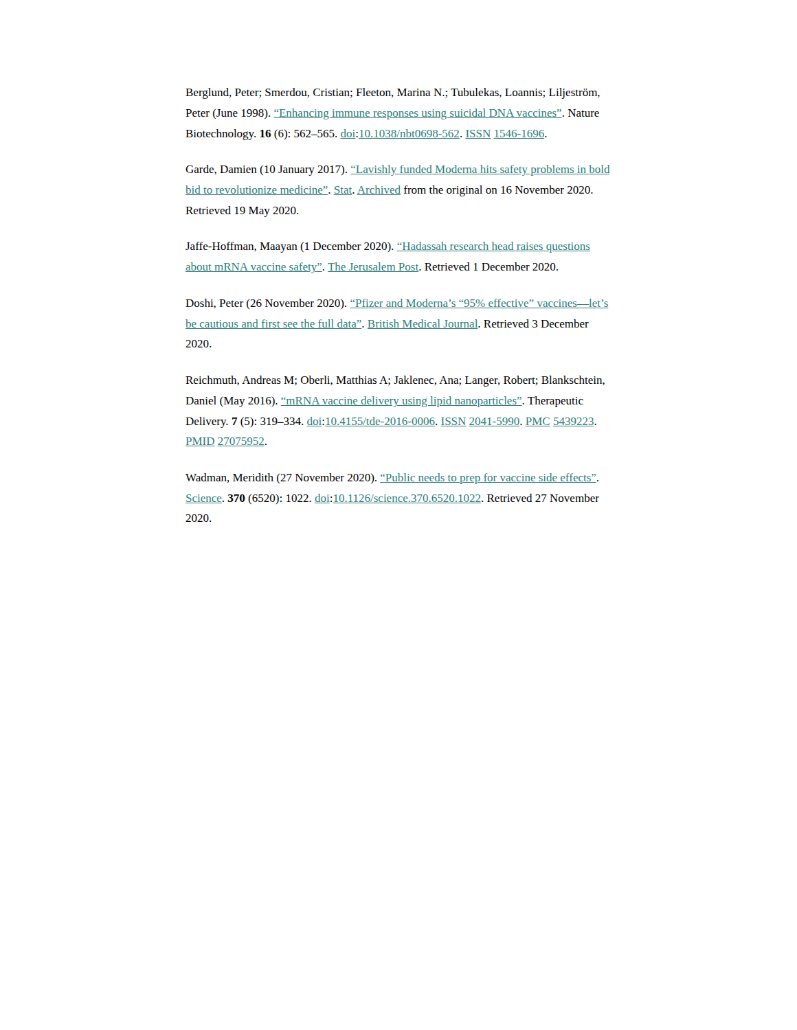Berglund, Peter; Smerdou, Cristian; Fleeton, Marina N.; Tubulekas, Loannis; Liljeström, Peter (June 1998). “Enhancing immune responses using suicidal DNA vaccines”. Nature Biotechnology. 16 (6): 562–565. doi:10.1038/nbt0698-562. ISSN 1546-1696.
Garde, Damien (10 January 2017). “Lavishly funded Moderna hits safety problems in bold bid to revolutionize medicine”. Stat. Archived from the original on 16 November 2020. Retrieved 19 May 2020.
Jaffe-Hoffman, Maayan (1 December 2020). “Hadassah research head raises questions about mRNA vaccine safety”. The Jerusalem Post. Retrieved 1 December 2020.
Doshi, Peter (26 November 2020). “Pfizer and Moderna’s “95% effective” vaccines—let’s be cautious and first see the full data”. British Medical Journal. Retrieved 3 December 2020.
Reichmuth, Andreas M; Oberli, Matthias A; Jaklenec, Ana; Langer, Robert; Blankschtein, Daniel (May 2016). “mRNA vaccine delivery using lipid nanoparticles”. Therapeutic Delivery. 7 (5): 319–334. doi:10.4155/tde-2016-0006. ISSN 2041-5990. PMC 5439223. PMID 27075952.
Wadman, Meridith (27 November 2020). “Public needs to prep for vaccine side effects”. Science. 370 (6520): 1022. doi:10.1126/science.370.6520.1022. Retrieved 27 November 2020.